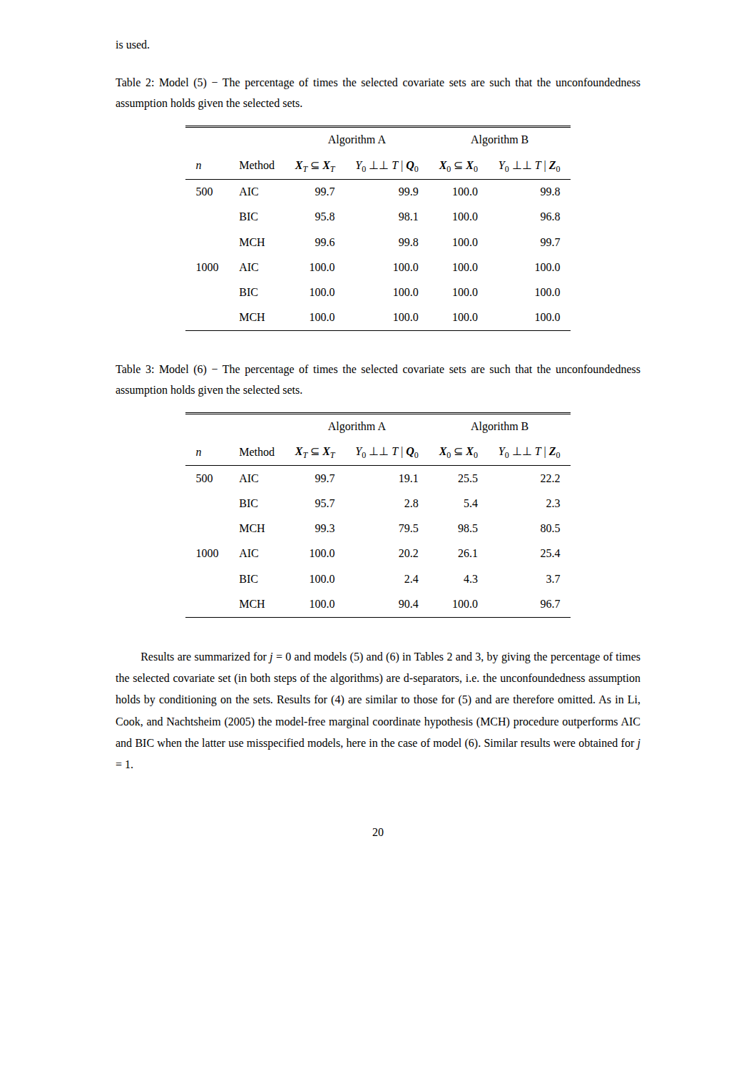is used.
Table 2: Model (5) − The percentage of times the selected covariate sets are such that the unconfoundedness assumption holds given the selected sets.
| | Algorithm A | Algorithm B |
| n | Method | X T ⊆ X T | Y 0 ⊥⊥ T / Q 0 | X 0 ⊆ X 0 | Y 0 ⊥⊥ T / Z 0 |
| 500 | AIC | 99.7 | 99.9 | 100.0 | 99.8 |
| | BIC | 95.8 | 98.1 | 100.0 | 96.8 |
| | MCH | 99.6 | 99.8 | 100.0 | 99.7 |
| 1000 | AIC | 100.0 | 100.0 | 100.0 | 100.0 |
| | BIC | 100.0 | 100.0 | 100.0 | 100.0 |
| | MCH | 100.0 | 100.0 | 100.0 | 100.0 |
Table 3: Model (6) − The percentage of times the selected covariate sets are such that the unconfoundedness assumption holds given the selected sets.
| | Algorithm A | Algorithm B |
| n | Method | X T ⊆ X T | Y 0 ⊥⊥ T / Q 0 | X 0 ⊆ X 0 | Y 0 ⊥⊥ T / Z 0 |
| 500 | AIC | 99.7 | 19.1 | 25.5 | 22.2 |
| | BIC | 95.7 | 2.8 | 5.4 | 2.3 |
| | MCH | 99.3 | 79.5 | 98.5 | 80.5 |
| 1000 | AIC | 100.0 | 20.2 | 26.1 | 25.4 |
| | BIC | 100.0 | 2.4 | 4.3 | 3.7 |
| | MCH | 100.0 | 90.4 | 100.0 | 96.7 |
Results are summarized for j = 0 and models (5) and (6) in Tables 2 and 3, by giving the percentage of times the selected covariate set (in both steps of the algorithms) are d-separators, i.e. the unconfoundedness assumption holds by conditioning on the sets. Results for (4) are similar to those for (5) and are therefore omitted. As in Li, Cook, and Nachtsheim (2005) the model-free marginal coordinate hypothesis (MCH) procedure outperforms AIC and BIC when the latter use misspecified models, here in the case of model (6). Similar results were obtained for j = 1.
20